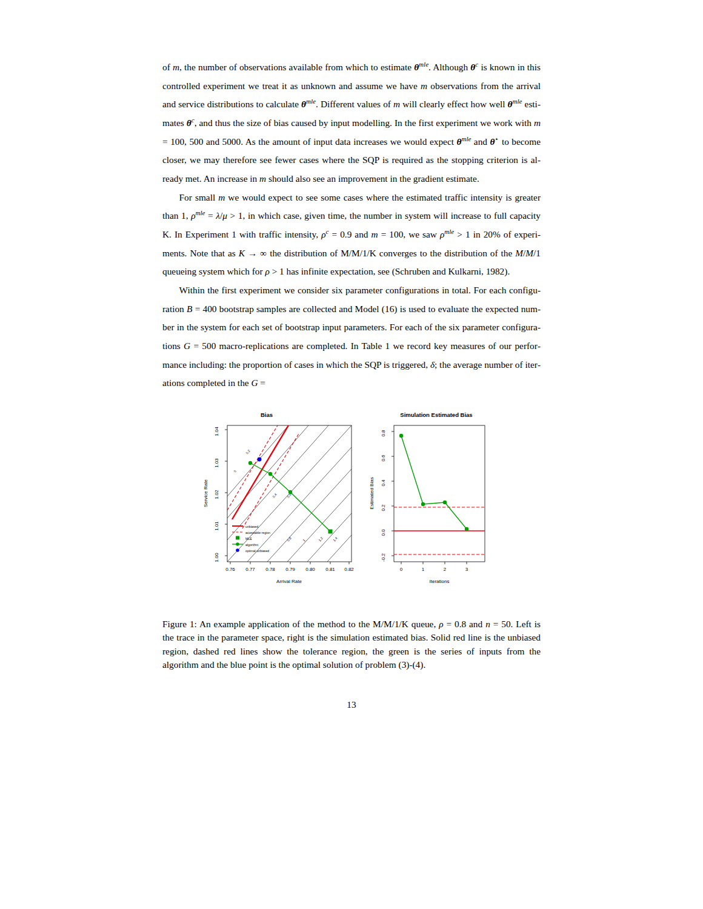of m, the number of observations available from which to estimate θmle. Although θc is known in this controlled experiment we treat it as unknown and assume we have m observations from the arrival and service distributions to calculate θmle. Different values of m will clearly effect how well θmle estimates θc, and thus the size of bias caused by input modelling. In the first experiment we work with m = 100, 500 and 5000. As the amount of input data increases we would expect θmle and θ⋆ to become closer, we may therefore see fewer cases where the SQP is required as the stopping criterion is already met. An increase in m should also see an improvement in the gradient estimate.
For small m we would expect to see some cases where the estimated traffic intensity is greater than 1, ρmle = λ/μ > 1, in which case, given time, the number in system will increase to full capacity K. In Experiment 1 with traffic intensity, ρc = 0.9 and m = 100, we saw ρmle > 1 in 20% of experiments. Note that as K → ∞ the distribution of M/M/1/K converges to the distribution of the M/M/1 queueing system which for ρ > 1 has infinite expectation, see (Schruben and Kulkarni, 1982).
Within the first experiment we consider six parameter configurations in total. For each configuration B = 400 bootstrap samples are collected and Model (16) is used to evaluate the expected number in the system for each set of bootstrap input parameters. For each of the six parameter configurations G = 500 macro-replications are completed. In Table 1 we record key measures of our performance including: the proportion of cases in which the SQP is triggered, δ; the average number of iterations completed in the G =
Bias 1.00 1.01 1.02 1.03 1.04 Service Rate 0.76 0.77 0.78 0.79 0.80 0.81 0.82 Arrival Rate 0.8 1 1.2 1.4 0.6 0.4 0.2 0 unbiased acceptable region MLE algorithm optimal unbiased Simulation Estimated Bias -0.2 0.0 0.2 0.4 0.6 0.8 Estimated Bias 0 1 2 3 Iterations
Figure 1: An example application of the method to the M/M/1/K queue, ρ = 0.8 and n = 50. Left is the trace in the parameter space, right is the simulation estimated bias. Solid red line is the unbiased region, dashed red lines show the tolerance region, the green is the series of inputs from the algorithm and the blue point is the optimal solution of problem (3)-(4).
13